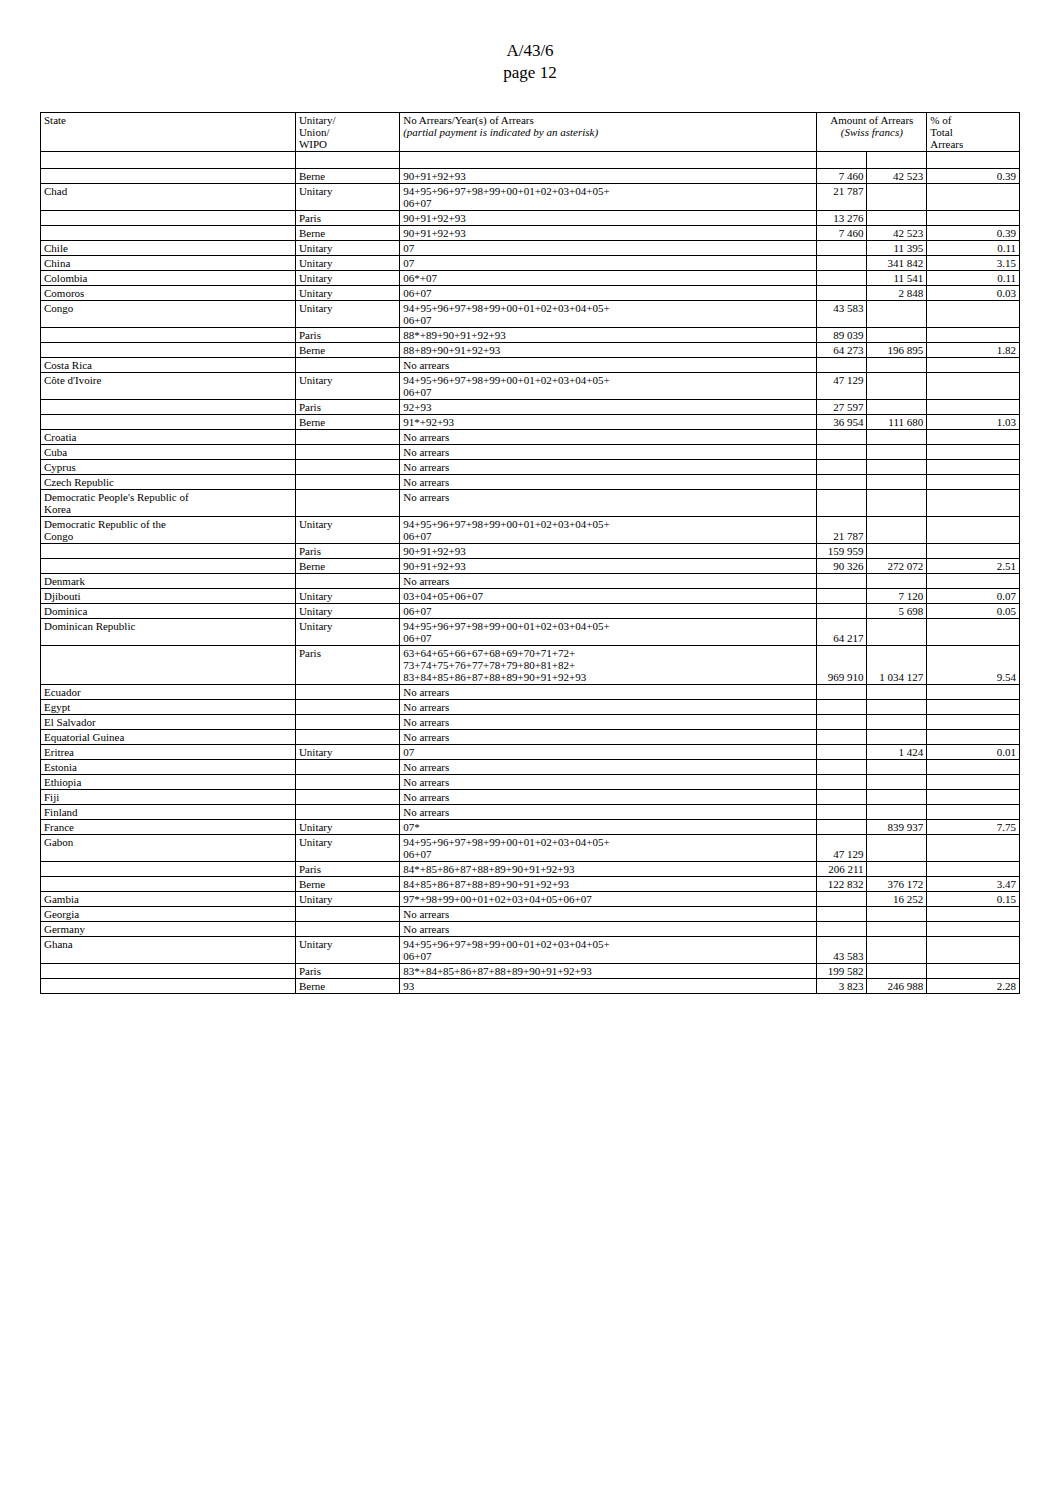A/43/6
page 12
| State | Unitary/ Union/ WIPO | No Arrears/Year(s) of Arrears (partial payment is indicated by an asterisk) | Amount of Arrears (Swiss francs) | % of Total Arrears |
| --- | --- | --- | --- | --- |
| | Berne | 90+91+92+93 | 7 460 | 42 523 | 0.39 |
| Chad | Unitary | 94+95+96+97+98+99+00+01+02+03+04+05+ 06+07 | 21 787 | | |
| | Paris | 90+91+92+93 | 13 276 | | |
| | Berne | 90+91+92+93 | 7 460 | 42 523 | 0.39 |
| Chile | Unitary | 07 | | 11 395 | 0.11 |
| China | Unitary | 07 | | 341 842 | 3.15 |
| Colombia | Unitary | 06*+07 | | 11 541 | 0.11 |
| Comoros | Unitary | 06+07 | | 2 848 | 0.03 |
| Congo | Unitary | 94+95+96+97+98+99+00+01+02+03+04+05+ 06+07 | 43 583 | | |
| | Paris | 88*+89+90+91+92+93 | 89 039 | | |
| | Berne | 88+89+90+91+92+93 | 64 273 | 196 895 | 1.82 |
| Costa Rica | | No arrears | | | |
| Côte d'Ivoire | Unitary | 94+95+96+97+98+99+00+01+02+03+04+05+ 06+07 | 47 129 | | |
| | Paris | 92+93 | 27 597 | | |
| | Berne | 91*+92+93 | 36 954 | 111 680 | 1.03 |
| Croatia | | No arrears | | | |
| Cuba | | No arrears | | | |
| Cyprus | | No arrears | | | |
| Czech Republic | | No arrears | | | |
| Democratic People's Republic of Korea | | No arrears | | | |
| Democratic Republic of the Congo | Unitary | 94+95+96+97+98+99+00+01+02+03+04+05+ 06+07 | 21 787 | | |
| | Paris | 90+91+92+93 | 159 959 | | |
| | Berne | 90+91+92+93 | 90 326 | 272 072 | 2.51 |
| Denmark | | No arrears | | | |
| Djibouti | Unitary | 03+04+05+06+07 | | 7 120 | 0.07 |
| Dominica | Unitary | 06+07 | | 5 698 | 0.05 |
| Dominican Republic | Unitary | 94+95+96+97+98+99+00+01+02+03+04+05+ 06+07 | 64 217 | | |
| | Paris | 63+64+65+66+67+68+69+70+71+72+ 73+74+75+76+77+78+79+80+81+82+ 83+84+85+86+87+88+89+90+91+92+93 | 969 910 | 1 034 127 | 9.54 |
| Ecuador | | No arrears | | | |
| Egypt | | No arrears | | | |
| El Salvador | | No arrears | | | |
| Equatorial Guinea | | No arrears | | | |
| Eritrea | Unitary | 07 | | 1 424 | 0.01 |
| Estonia | | No arrears | | | |
| Ethiopia | | No arrears | | | |
| Fiji | | No arrears | | | |
| Finland | | No arrears | | | |
| France | Unitary | 07* | | 839 937 | 7.75 |
| Gabon | Unitary | 94+95+96+97+98+99+00+01+02+03+04+05+ 06+07 | 47 129 | | |
| | Paris | 84*+85+86+87+88+89+90+91+92+93 | 206 211 | | |
| | Berne | 84+85+86+87+88+89+90+91+92+93 | 122 832 | 376 172 | 3.47 |
| Gambia | Unitary | 97*+98+99+00+01+02+03+04+05+06+07 | | 16 252 | 0.15 |
| Georgia | | No arrears | | | |
| Germany | | No arrears | | | |
| Ghana | Unitary | 94+95+96+97+98+99+00+01+02+03+04+05+ 06+07 | 43 583 | | |
| | Paris | 83*+84+85+86+87+88+89+90+91+92+93 | 199 582 | | |
| | Berne | 93 | 3 823 | 246 988 | 2.28 |